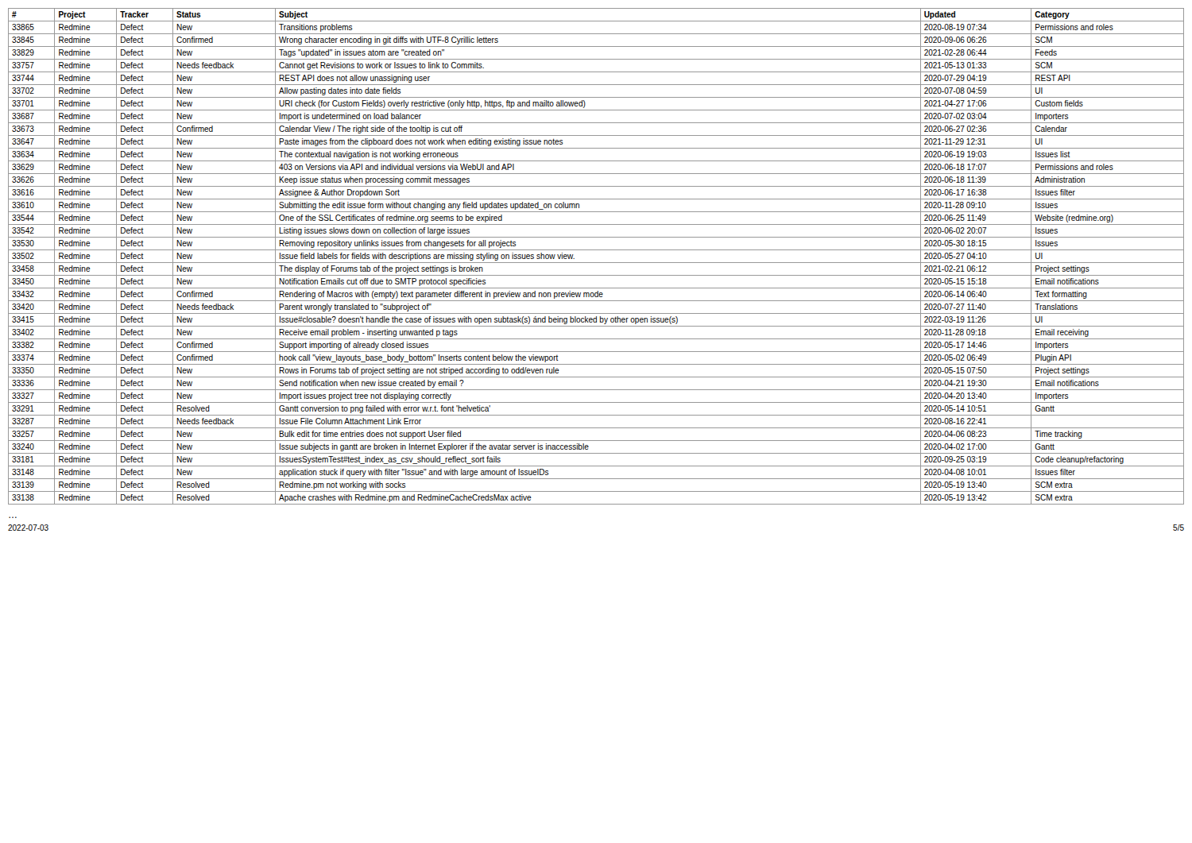| # | Project | Tracker | Status | Subject | Updated | Category |
| --- | --- | --- | --- | --- | --- | --- |
| 33865 | Redmine | Defect | New | Transitions problems | 2020-08-19 07:34 | Permissions and roles |
| 33845 | Redmine | Defect | Confirmed | Wrong character encoding in git diffs with UTF-8 Cyrillic letters | 2020-09-06 06:26 | SCM |
| 33829 | Redmine | Defect | New | Tags "updated" in issues atom are "created on" | 2021-02-28 06:44 | Feeds |
| 33757 | Redmine | Defect | Needs feedback | Cannot get Revisions to work or Issues to link to Commits. | 2021-05-13 01:33 | SCM |
| 33744 | Redmine | Defect | New | REST API does not allow unassigning user | 2020-07-29 04:19 | REST API |
| 33702 | Redmine | Defect | New | Allow pasting dates into date fields | 2020-07-08 04:59 | UI |
| 33701 | Redmine | Defect | New | URI check (for Custom Fields) overly restrictive (only http, https, ftp and mailto allowed) | 2021-04-27 17:06 | Custom fields |
| 33687 | Redmine | Defect | New | Import is undetermined on load balancer | 2020-07-02 03:04 | Importers |
| 33673 | Redmine | Defect | Confirmed | Calendar View / The right side of the tooltip is cut off | 2020-06-27 02:36 | Calendar |
| 33647 | Redmine | Defect | New | Paste images from the clipboard does not work when editing existing issue notes | 2021-11-29 12:31 | UI |
| 33634 | Redmine | Defect | New | The contextual navigation is not working erroneous | 2020-06-19 19:03 | Issues list |
| 33629 | Redmine | Defect | New | 403 on Versions via API and individual versions via WebUI and API | 2020-06-18 17:07 | Permissions and roles |
| 33626 | Redmine | Defect | New | Keep issue status when processing commit messages | 2020-06-18 11:39 | Administration |
| 33616 | Redmine | Defect | New | Assignee & Author Dropdown Sort | 2020-06-17 16:38 | Issues filter |
| 33610 | Redmine | Defect | New | Submitting the edit issue form without changing any field updates updated_on column | 2020-11-28 09:10 | Issues |
| 33544 | Redmine | Defect | New | One of the SSL Certificates of redmine.org seems to be expired | 2020-06-25 11:49 | Website (redmine.org) |
| 33542 | Redmine | Defect | New | Listing issues slows down on collection of large issues | 2020-06-02 20:07 | Issues |
| 33530 | Redmine | Defect | New | Removing repository unlinks issues from changesets for all projects | 2020-05-30 18:15 | Issues |
| 33502 | Redmine | Defect | New | Issue field labels for fields with descriptions are missing styling on issues show view. | 2020-05-27 04:10 | UI |
| 33458 | Redmine | Defect | New | The display of Forums tab of the project settings is broken | 2021-02-21 06:12 | Project settings |
| 33450 | Redmine | Defect | New | Notification Emails cut off due to SMTP protocol specificies | 2020-05-15 15:18 | Email notifications |
| 33432 | Redmine | Defect | Confirmed | Rendering of Macros with (empty) text parameter different in preview and non preview mode | 2020-06-14 06:40 | Text formatting |
| 33420 | Redmine | Defect | Needs feedback | Parent wrongly translated to "subproject of" | 2020-07-27 11:40 | Translations |
| 33415 | Redmine | Defect | New | Issue#closable? doesn't handle the case of issues with open subtask(s) ánd being blocked by other open issue(s) | 2022-03-19 11:26 | UI |
| 33402 | Redmine | Defect | New | Receive email problem - inserting unwanted p tags | 2020-11-28 09:18 | Email receiving |
| 33382 | Redmine | Defect | Confirmed | Support importing of already closed issues | 2020-05-17 14:46 | Importers |
| 33374 | Redmine | Defect | Confirmed | hook call "view_layouts_base_body_bottom" Inserts content below the viewport | 2020-05-02 06:49 | Plugin API |
| 33350 | Redmine | Defect | New | Rows in Forums tab of project setting are not striped according to odd/even rule | 2020-05-15 07:50 | Project settings |
| 33336 | Redmine | Defect | New | Send notification when new issue created by email ? | 2020-04-21 19:30 | Email notifications |
| 33327 | Redmine | Defect | New | Import issues project tree not displaying correctly | 2020-04-20 13:40 | Importers |
| 33291 | Redmine | Defect | Resolved | Gantt conversion to png failed with error w.r.t. font 'helvetica' | 2020-05-14 10:51 | Gantt |
| 33287 | Redmine | Defect | Needs feedback | Issue File Column Attachment Link Error | 2020-08-16 22:41 | |
| 33257 | Redmine | Defect | New | Bulk edit for time entries does not support User filed | 2020-04-06 08:23 | Time tracking |
| 33240 | Redmine | Defect | New | Issue subjects in gantt are broken in Internet Explorer if the avatar server is inaccessible | 2020-04-02 17:00 | Gantt |
| 33181 | Redmine | Defect | New | IssuesSystemTest#test_index_as_csv_should_reflect_sort fails | 2020-09-25 03:19 | Code cleanup/refactoring |
| 33148 | Redmine | Defect | New | application stuck if query with filter "Issue" and with large amount of IssueIDs | 2020-04-08 10:01 | Issues filter |
| 33139 | Redmine | Defect | Resolved | Redmine.pm not working with socks | 2020-05-19 13:40 | SCM extra |
| 33138 | Redmine | Defect | Resolved | Apache crashes with Redmine.pm and RedmineCacheCredsMax active | 2020-05-19 13:42 | SCM extra |
…
2022-07-03 5/5